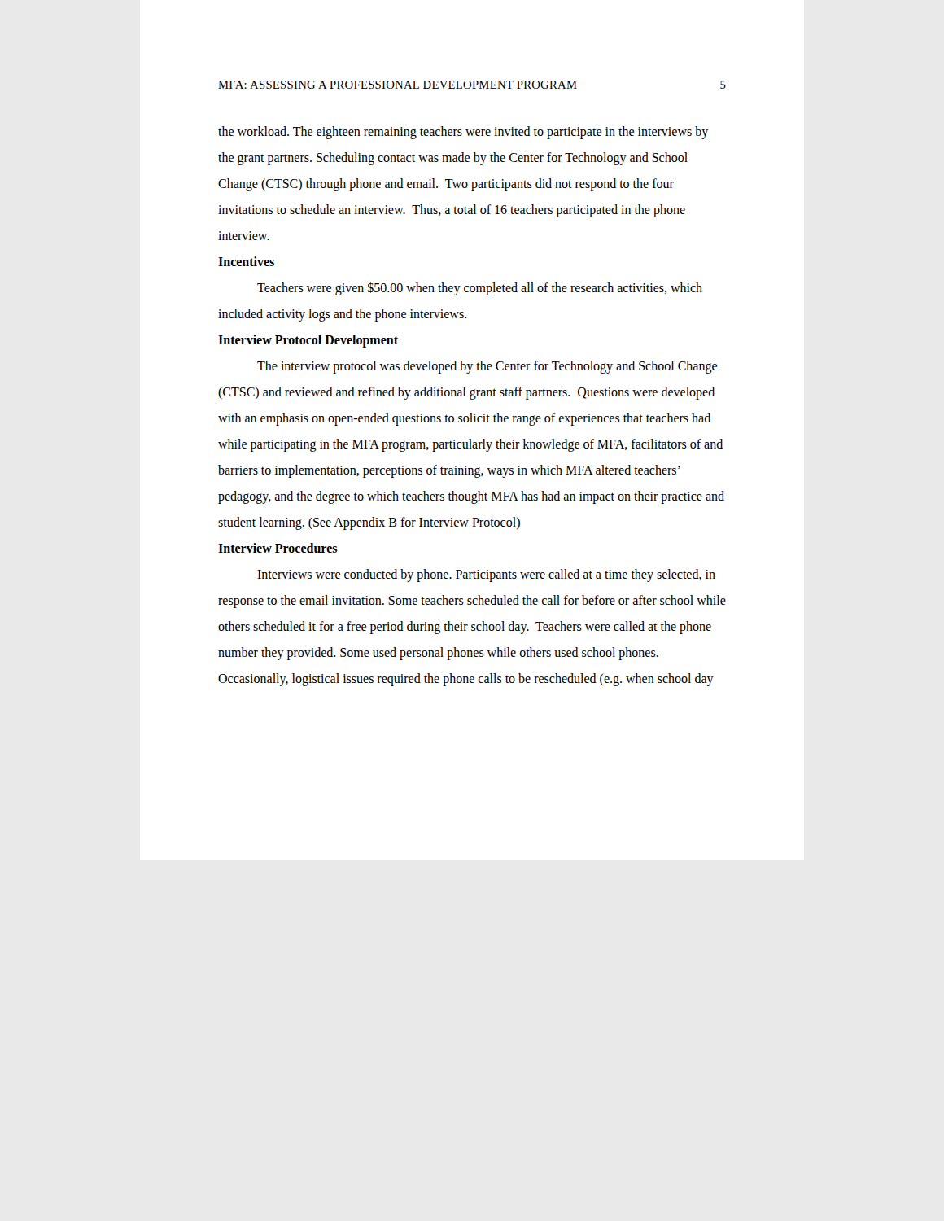MFA: Assessing a Professional Development Program 5
the workload. The eighteen remaining teachers were invited to participate in the interviews by the grant partners. Scheduling contact was made by the Center for Technology and School Change (CTSC) through phone and email. Two participants did not respond to the four invitations to schedule an interview. Thus, a total of 16 teachers participated in the phone interview.
Incentives
Teachers were given $50.00 when they completed all of the research activities, which included activity logs and the phone interviews.
Interview Protocol Development
The interview protocol was developed by the Center for Technology and School Change (CTSC) and reviewed and refined by additional grant staff partners. Questions were developed with an emphasis on open-ended questions to solicit the range of experiences that teachers had while participating in the MFA program, particularly their knowledge of MFA, facilitators of and barriers to implementation, perceptions of training, ways in which MFA altered teachers’ pedagogy, and the degree to which teachers thought MFA has had an impact on their practice and student learning. (See Appendix B for Interview Protocol)
Interview Procedures
Interviews were conducted by phone. Participants were called at a time they selected, in response to the email invitation. Some teachers scheduled the call for before or after school while others scheduled it for a free period during their school day. Teachers were called at the phone number they provided. Some used personal phones while others used school phones. Occasionally, logistical issues required the phone calls to be rescheduled (e.g. when school day